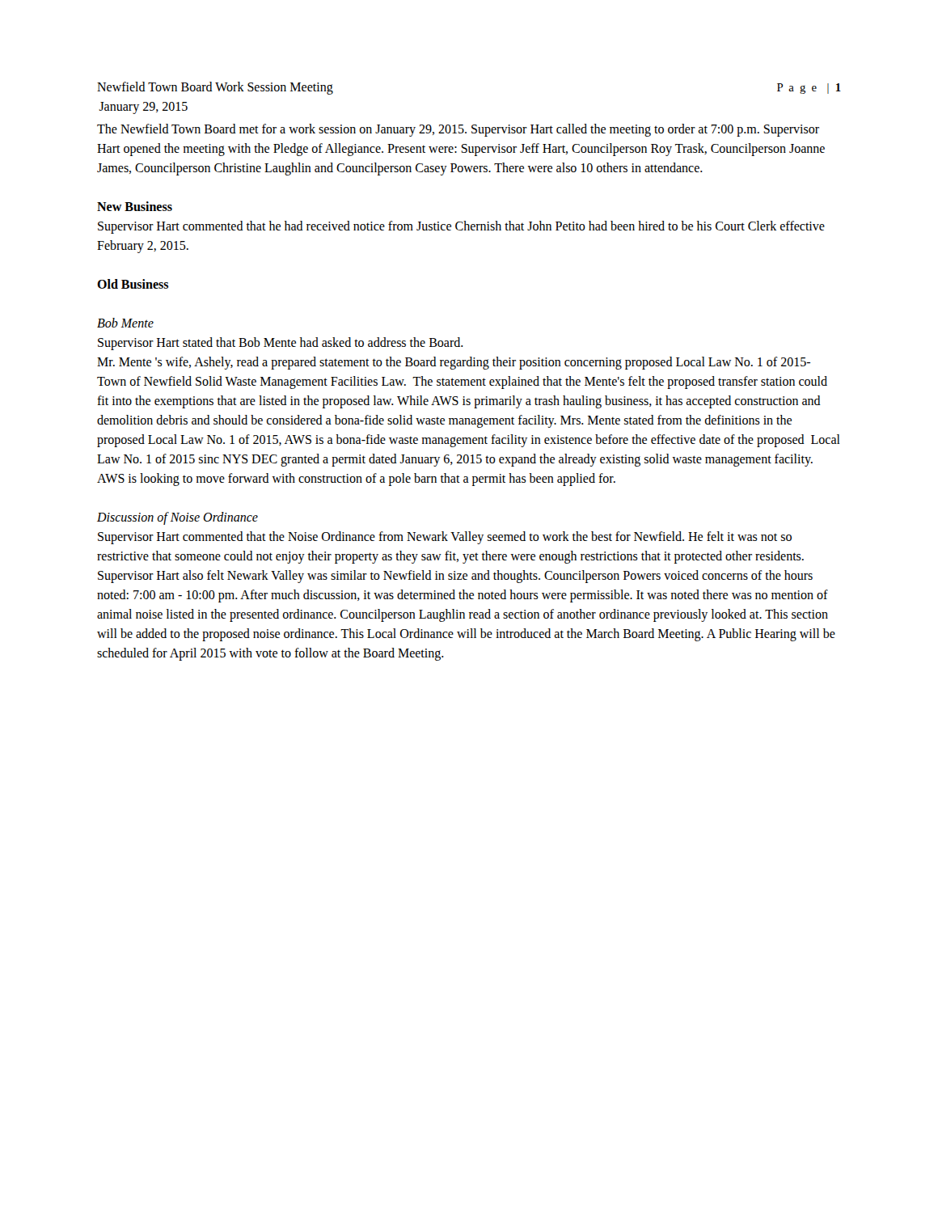Newfield Town Board Work Session Meeting January 29, 2015
P a g e | 1
The Newfield Town Board met for a work session on January 29, 2015. Supervisor Hart called the meeting to order at 7:00 p.m. Supervisor Hart opened the meeting with the Pledge of Allegiance. Present were: Supervisor Jeff Hart, Councilperson Roy Trask, Councilperson Joanne James, Councilperson Christine Laughlin and Councilperson Casey Powers. There were also 10 others in attendance.
New Business
Supervisor Hart commented that he had received notice from Justice Chernish that John Petito had been hired to be his Court Clerk effective February 2, 2015.
Old Business
Bob Mente
Supervisor Hart stated that Bob Mente had asked to address the Board.
Mr. Mente 's wife, Ashely, read a prepared statement to the Board regarding their position concerning proposed Local Law No. 1 of 2015- Town of Newfield Solid Waste Management Facilities Law. The statement explained that the Mente's felt the proposed transfer station could fit into the exemptions that are listed in the proposed law. While AWS is primarily a trash hauling business, it has accepted construction and demolition debris and should be considered a bona-fide solid waste management facility. Mrs. Mente stated from the definitions in the proposed Local Law No. 1 of 2015, AWS is a bona-fide waste management facility in existence before the effective date of the proposed Local Law No. 1 of 2015 sinc NYS DEC granted a permit dated January 6, 2015 to expand the already existing solid waste management facility. AWS is looking to move forward with construction of a pole barn that a permit has been applied for.
Discussion of Noise Ordinance
Supervisor Hart commented that the Noise Ordinance from Newark Valley seemed to work the best for Newfield. He felt it was not so restrictive that someone could not enjoy their property as they saw fit, yet there were enough restrictions that it protected other residents. Supervisor Hart also felt Newark Valley was similar to Newfield in size and thoughts. Councilperson Powers voiced concerns of the hours noted: 7:00 am - 10:00 pm. After much discussion, it was determined the noted hours were permissible. It was noted there was no mention of animal noise listed in the presented ordinance. Councilperson Laughlin read a section of another ordinance previously looked at. This section will be added to the proposed noise ordinance. This Local Ordinance will be introduced at the March Board Meeting. A Public Hearing will be scheduled for April 2015 with vote to follow at the Board Meeting.